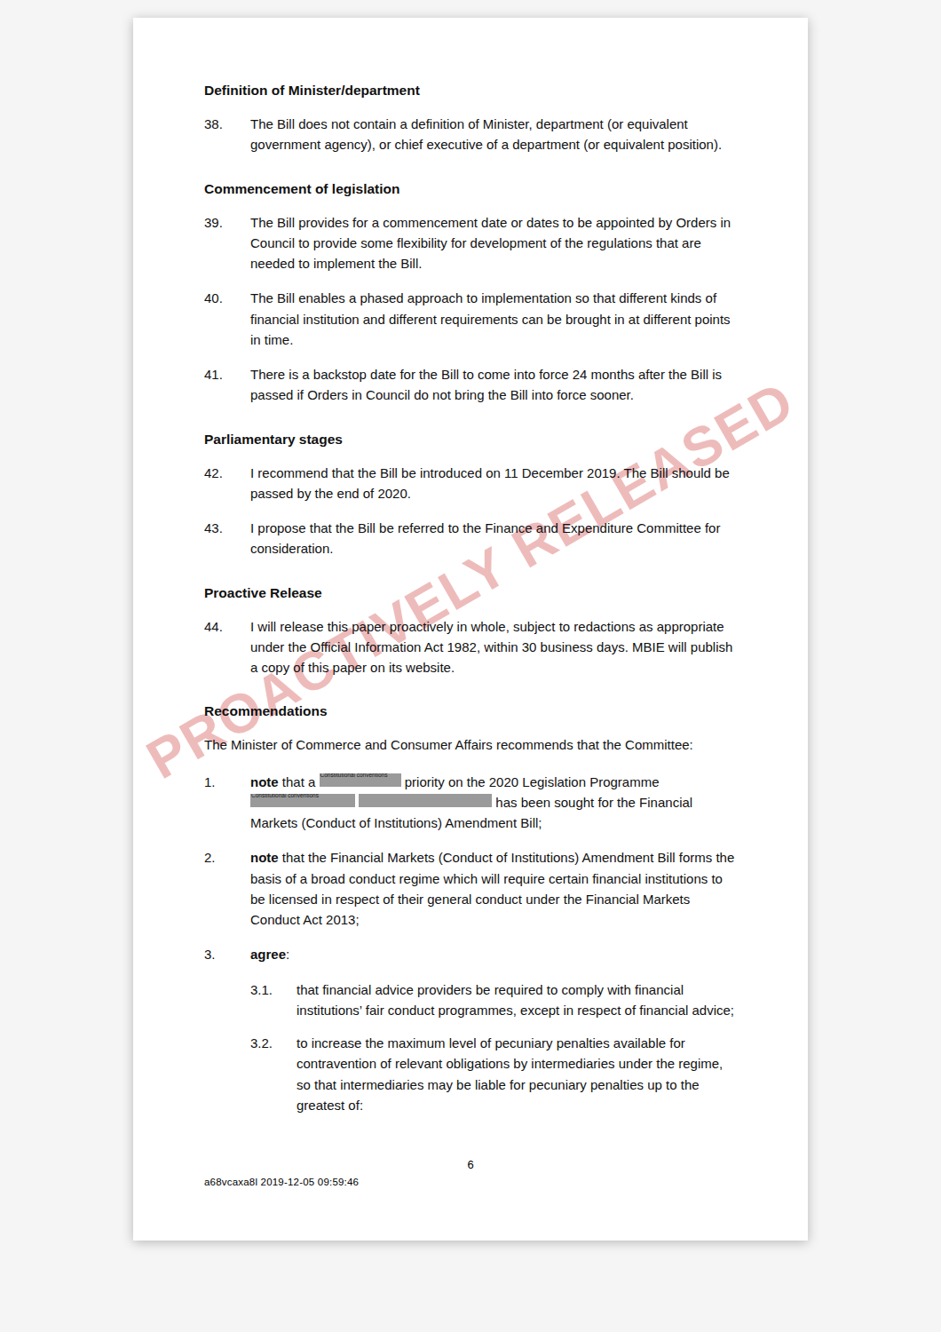PROACTIVELY RELEASED
Definition of Minister/department
38.
The Bill does not contain a definition of Minister, department (or equivalent government agency), or chief executive of a department (or equivalent position).
Commencement of legislation
39.
The Bill provides for a commencement date or dates to be appointed by Orders in Council to provide some flexibility for development of the regulations that are needed to implement the Bill.
40.
The Bill enables a phased approach to implementation so that different kinds of financial institution and different requirements can be brought in at different points in time.
41.
There is a backstop date for the Bill to come into force 24 months after the Bill is passed if Orders in Council do not bring the Bill into force sooner.
Parliamentary stages
42.
I recommend that the Bill be introduced on 11 December 2019. The Bill should be passed by the end of 2020.
43.
I propose that the Bill be referred to the Finance and Expenditure Committee for consideration.
Proactive Release
44.
I will release this paper proactively in whole, subject to redactions as appropriate under the Official Information Act 1982, within 30 business days. MBIE will publish a copy of this paper on its website.
Recommendations
The Minister of Commerce and Consumer Affairs recommends that the Committee:
1.
note that a Constitutional conventions priority on the 2020 Legislation Programme Constitutional conventions has been sought for the Financial Markets (Conduct of Institutions) Amendment Bill;
2.
note that the Financial Markets (Conduct of Institutions) Amendment Bill forms the basis of a broad conduct regime which will require certain financial institutions to be licensed in respect of their general conduct under the Financial Markets Conduct Act 2013;
3.
agree:
3.1.
that financial advice providers be required to comply with financial institutions’ fair conduct programmes, except in respect of financial advice;
3.2.
to increase the maximum level of pecuniary penalties available for contravention of relevant obligations by intermediaries under the regime, so that intermediaries may be liable for pecuniary penalties up to the greatest of:
6
a68vcaxa8l 2019-12-05 09:59:46